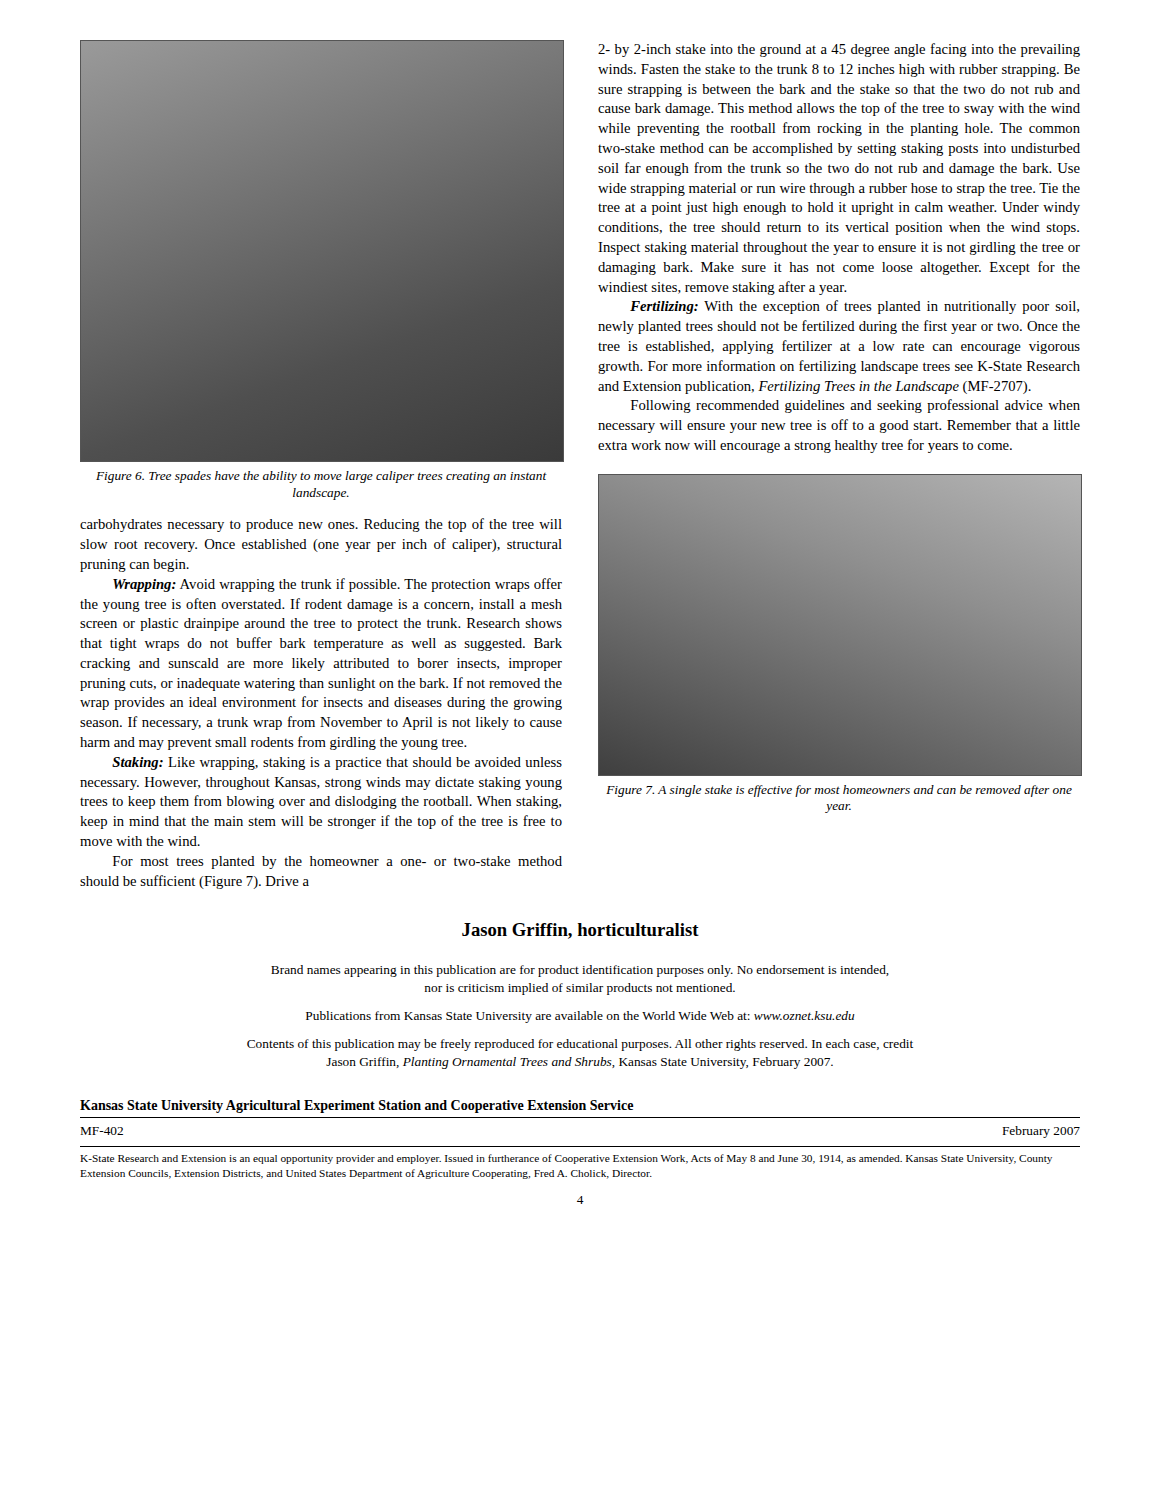Figure 6. Tree spades have the ability to move large caliper trees creating an instant landscape.
carbohydrates necessary to produce new ones. Reducing the top of the tree will slow root recovery. Once established (one year per inch of caliper), structural pruning can begin.
Wrapping: Avoid wrapping the trunk if possible. The protection wraps offer the young tree is often overstated. If rodent damage is a concern, install a mesh screen or plastic drainpipe around the tree to protect the trunk. Research shows that tight wraps do not buffer bark temperature as well as suggested. Bark cracking and sunscald are more likely attributed to borer insects, improper pruning cuts, or inadequate watering than sunlight on the bark. If not removed the wrap provides an ideal environment for insects and diseases during the growing season. If necessary, a trunk wrap from November to April is not likely to cause harm and may prevent small rodents from girdling the young tree.
Staking: Like wrapping, staking is a practice that should be avoided unless necessary. However, throughout Kansas, strong winds may dictate staking young trees to keep them from blowing over and dislodging the rootball. When staking, keep in mind that the main stem will be stronger if the top of the tree is free to move with the wind.
For most trees planted by the homeowner a one- or two-stake method should be sufficient (Figure 7). Drive a
2- by 2-inch stake into the ground at a 45 degree angle facing into the prevailing winds. Fasten the stake to the trunk 8 to 12 inches high with rubber strapping. Be sure strapping is between the bark and the stake so that the two do not rub and cause bark damage. This method allows the top of the tree to sway with the wind while preventing the rootball from rocking in the planting hole. The common two-stake method can be accomplished by setting staking posts into undisturbed soil far enough from the trunk so the two do not rub and damage the bark. Use wide strapping material or run wire through a rubber hose to strap the tree. Tie the tree at a point just high enough to hold it upright in calm weather. Under windy conditions, the tree should return to its vertical position when the wind stops. Inspect staking material throughout the year to ensure it is not girdling the tree or damaging bark. Make sure it has not come loose altogether. Except for the windiest sites, remove staking after a year.
Fertilizing: With the exception of trees planted in nutritionally poor soil, newly planted trees should not be fertilized during the first year or two. Once the tree is established, applying fertilizer at a low rate can encourage vigorous growth. For more information on fertilizing landscape trees see K-State Research and Extension publication, Fertilizing Trees in the Landscape (MF-2707).
Following recommended guidelines and seeking professional advice when necessary will ensure your new tree is off to a good start. Remember that a little extra work now will encourage a strong healthy tree for years to come.
Figure 7. A single stake is effective for most homeowners and can be removed after one year.
Jason Griffin, horticulturalist
Brand names appearing in this publication are for product identification purposes only. No endorsement is intended,
nor is criticism implied of similar products not mentioned.
Publications from Kansas State University are available on the World Wide Web at: www.oznet.ksu.edu
Contents of this publication may be freely reproduced for educational purposes. All other rights reserved. In each case, credit
Jason Griffin, Planting Ornamental Trees and Shrubs, Kansas State University, February 2007.
Kansas State University Agricultural Experiment Station and Cooperative Extension Service
MF-402 February 2007
K-State Research and Extension is an equal opportunity provider and employer. Issued in furtherance of Cooperative Extension Work, Acts of May 8 and June 30, 1914, as amended. Kansas State University, County Extension Councils, Extension Districts, and United States Department of Agriculture Cooperating, Fred A. Cholick, Director.
4